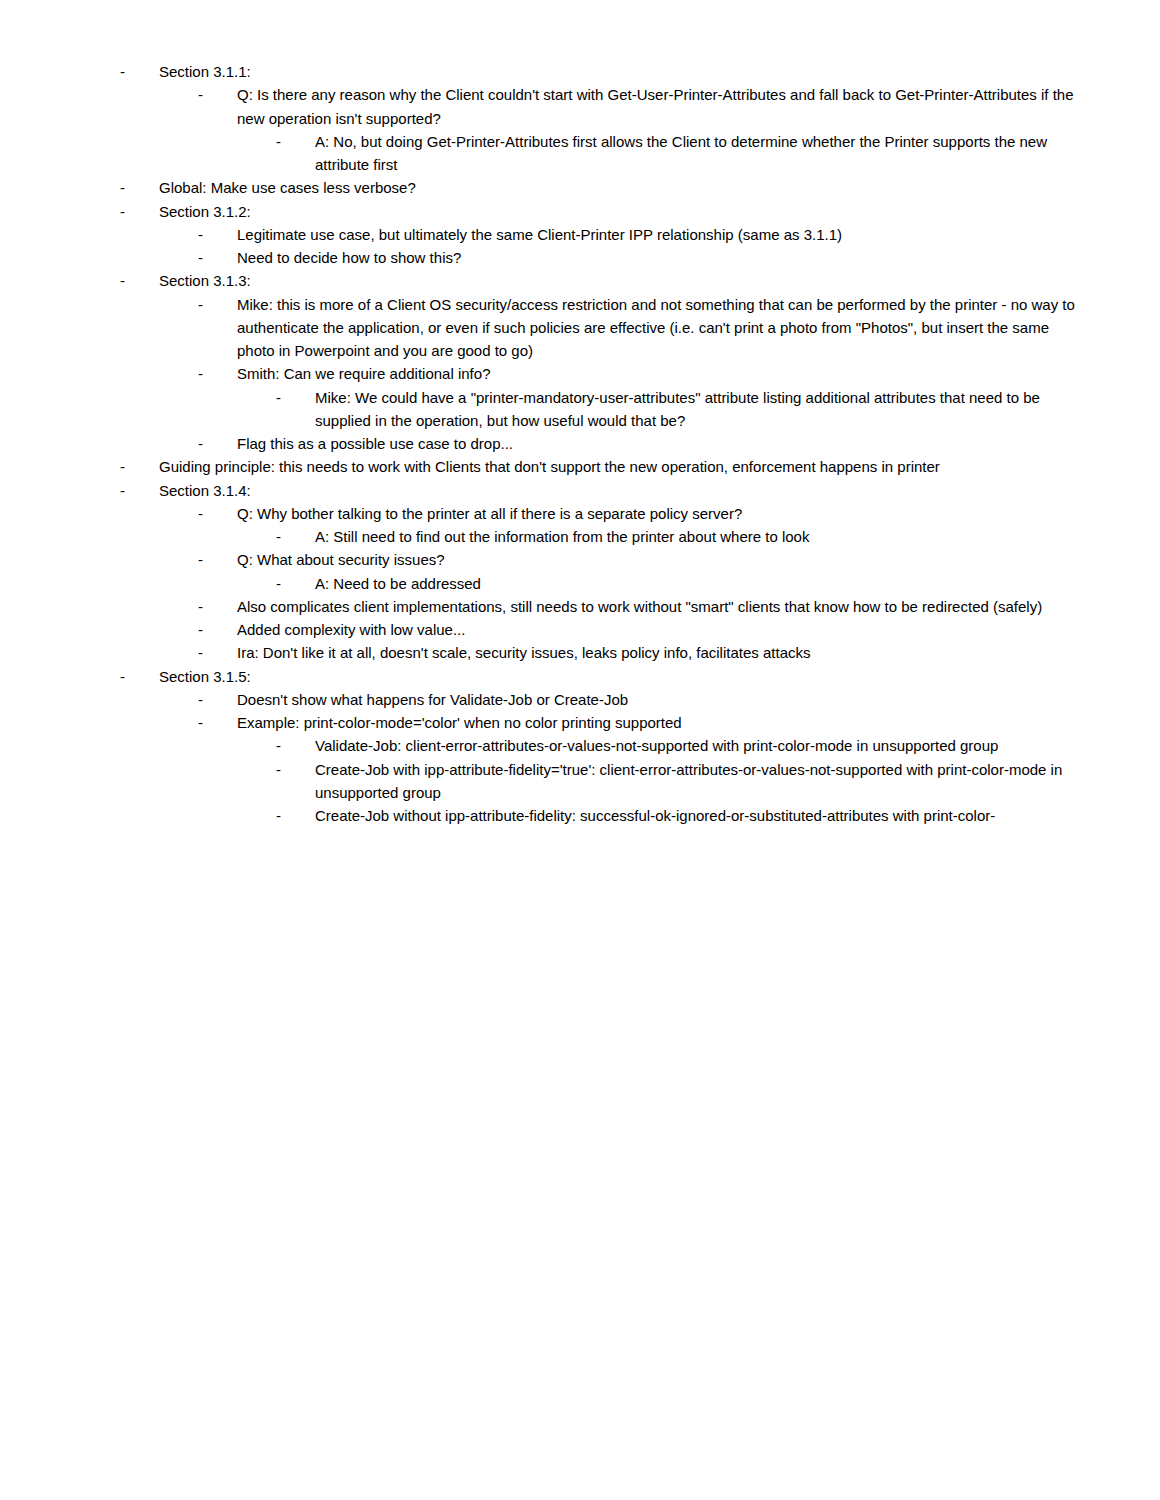Section 3.1.1:
Q: Is there any reason why the Client couldn't start with Get-User-Printer-Attributes and fall back to Get-Printer-Attributes if the new operation isn't supported?
A: No, but doing Get-Printer-Attributes first allows the Client to determine whether the Printer supports the new attribute first
Global: Make use cases less verbose?
Section 3.1.2:
Legitimate use case, but ultimately the same Client-Printer IPP relationship (same as 3.1.1)
Need to decide how to show this?
Section 3.1.3:
Mike: this is more of a Client OS security/access restriction and not something that can be performed by the printer - no way to authenticate the application, or even if such policies are effective (i.e. can't print a photo from "Photos", but insert the same photo in Powerpoint and you are good to go)
Smith: Can we require additional info?
Mike: We could have a "printer-mandatory-user-attributes" attribute listing additional attributes that need to be supplied in the operation, but how useful would that be?
Flag this as a possible use case to drop...
Guiding principle: this needs to work with Clients that don't support the new operation, enforcement happens in printer
Section 3.1.4:
Q: Why bother talking to the printer at all if there is a separate policy server?
A: Still need to find out the information from the printer about where to look
Q: What about security issues?
A: Need to be addressed
Also complicates client implementations, still needs to work without "smart" clients that know how to be redirected (safely)
Added complexity with low value...
Ira: Don't like it at all, doesn't scale, security issues, leaks policy info, facilitates attacks
Section 3.1.5:
Doesn't show what happens for Validate-Job or Create-Job
Example: print-color-mode='color' when no color printing supported
Validate-Job: client-error-attributes-or-values-not-supported with print-color-mode in unsupported group
Create-Job with ipp-attribute-fidelity='true': client-error-attributes-or-values-not-supported with print-color-mode in unsupported group
Create-Job without ipp-attribute-fidelity: successful-ok-ignored-or-substituted-attributes with print-color-